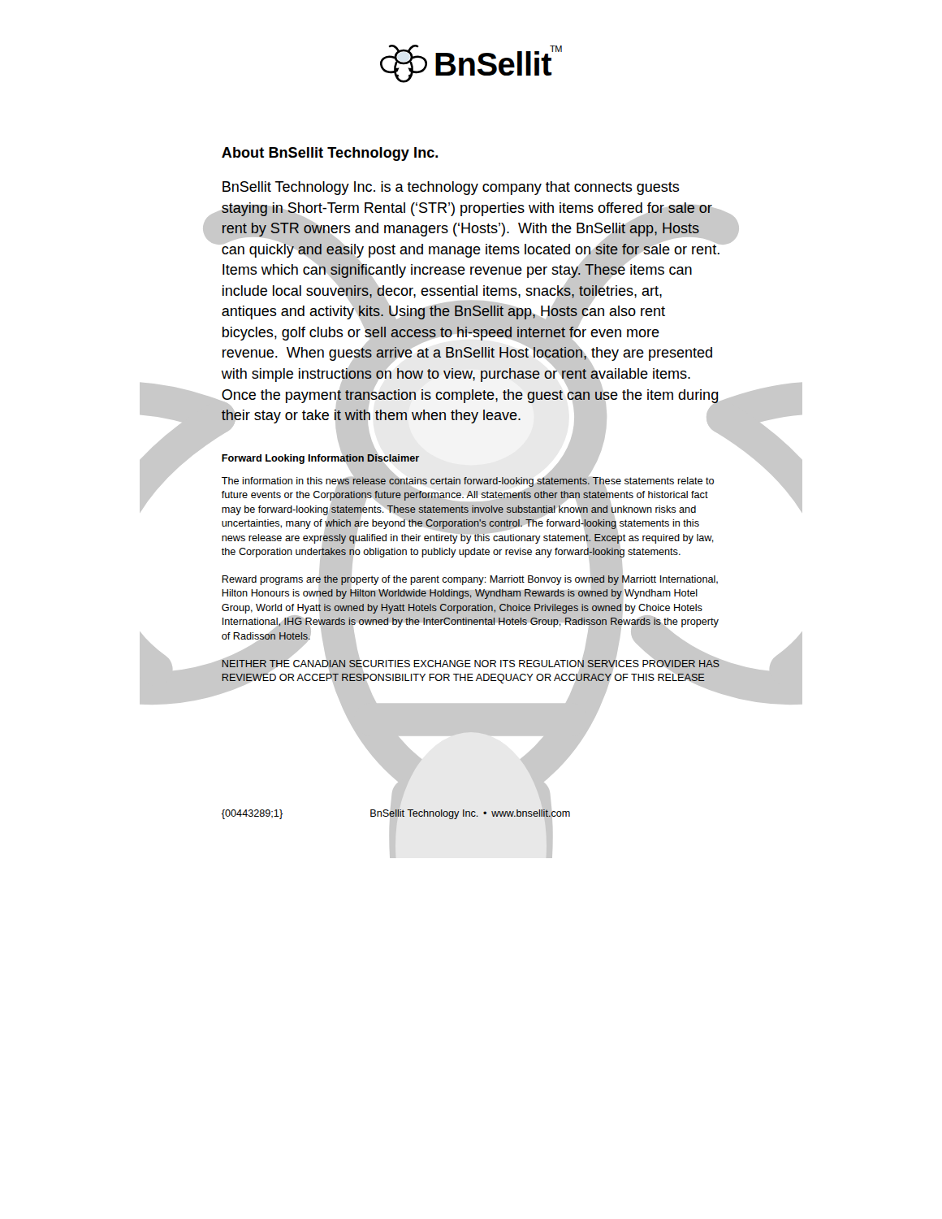BnSellitTM
About BnSellit Technology Inc.
BnSellit Technology Inc. is a technology company that connects guests staying in Short-Term Rental (‘STR’) properties with items offered for sale or rent by STR owners and managers (‘Hosts’). With the BnSellit app, Hosts can quickly and easily post and manage items located on site for sale or rent. Items which can significantly increase revenue per stay. These items can include local souvenirs, decor, essential items, snacks, toiletries, art, antiques and activity kits. Using the BnSellit app, Hosts can also rent bicycles, golf clubs or sell access to hi-speed internet for even more revenue. When guests arrive at a BnSellit Host location, they are presented with simple instructions on how to view, purchase or rent available items. Once the payment transaction is complete, the guest can use the item during their stay or take it with them when they leave.
Forward Looking Information Disclaimer
The information in this news release contains certain forward-looking statements. These statements relate to future events or the Corporations future performance. All statements other than statements of historical fact may be forward-looking statements. These statements involve substantial known and unknown risks and uncertainties, many of which are beyond the Corporation's control. The forward-looking statements in this news release are expressly qualified in their entirety by this cautionary statement. Except as required by law, the Corporation undertakes no obligation to publicly update or revise any forward-looking statements.
Reward programs are the property of the parent company: Marriott Bonvoy is owned by Marriott International, Hilton Honours is owned by Hilton Worldwide Holdings, Wyndham Rewards is owned by Wyndham Hotel Group, World of Hyatt is owned by Hyatt Hotels Corporation, Choice Privileges is owned by Choice Hotels International, IHG Rewards is owned by the InterContinental Hotels Group, Radisson Rewards is the property of Radisson Hotels.
NEITHER THE CANADIAN SECURITIES EXCHANGE NOR ITS REGULATION SERVICES PROVIDER HAS REVIEWED OR ACCEPT RESPONSIBILITY FOR THE ADEQUACY OR ACCURACY OF THIS RELEASE
{00443289;1}
BnSellit Technology Inc.•www.bnsellit.com